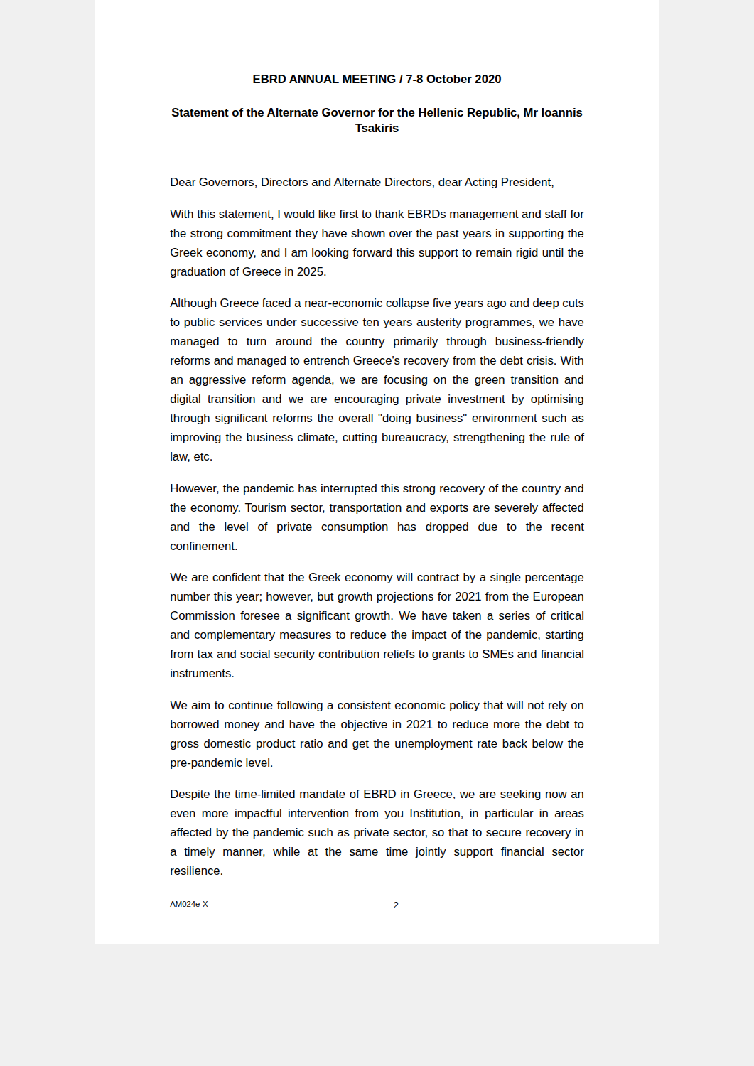EBRD ANNUAL MEETING / 7-8 October 2020
Statement of the Alternate Governor for the Hellenic Republic, Mr Ioannis Tsakiris
Dear Governors, Directors and Alternate Directors, dear Acting President,
With this statement, I would like first to thank EBRDs management and staff for the strong commitment they have shown over the past years in supporting the Greek economy, and I am looking forward this support to remain rigid until the graduation of Greece in 2025.
Although Greece faced a near-economic collapse five years ago and deep cuts to public services under successive ten years austerity programmes, we have managed to turn around the country primarily through business-friendly reforms and managed to entrench Greece's recovery from the debt crisis. With an aggressive reform agenda, we are focusing on the green transition and digital transition and we are encouraging private investment by optimising through significant reforms the overall "doing business" environment such as improving the business climate, cutting bureaucracy, strengthening the rule of law, etc.
However, the pandemic has interrupted this strong recovery of the country and the economy. Tourism sector, transportation and exports are severely affected and the level of private consumption has dropped due to the recent confinement.
We are confident that the Greek economy will contract by a single percentage number this year; however, but growth projections for 2021 from the European Commission foresee a significant growth. We have taken a series of critical and complementary measures to reduce the impact of the pandemic, starting from tax and social security contribution reliefs to grants to SMEs and financial instruments.
We aim to continue following a consistent economic policy that will not rely on borrowed money and have the objective in 2021 to reduce more the debt to gross domestic product ratio and get the unemployment rate back below the pre-pandemic level.
Despite the time-limited mandate of EBRD in Greece, we are seeking now an even more impactful intervention from you Institution, in particular in areas affected by the pandemic such as private sector, so that to secure recovery in a timely manner, while at the same time jointly support financial sector resilience.
AM024e-X
2